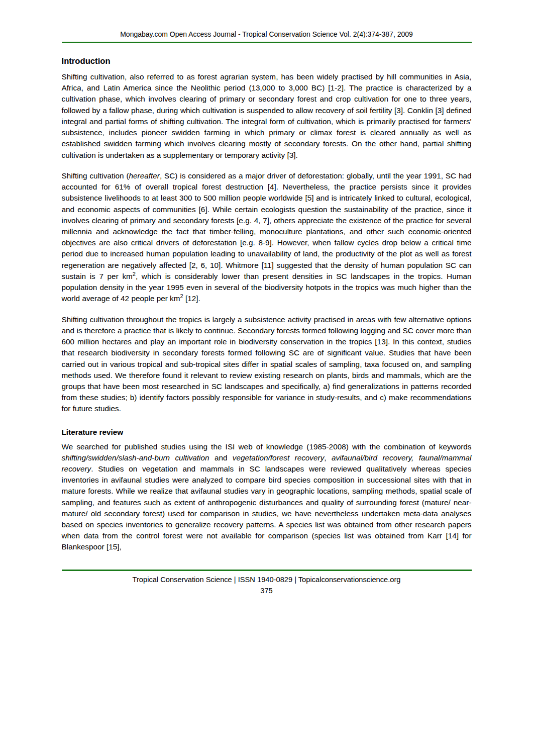Mongabay.com Open Access Journal - Tropical Conservation Science Vol. 2(4):374-387, 2009
Introduction
Shifting cultivation, also referred to as forest agrarian system, has been widely practised by hill communities in Asia, Africa, and Latin America since the Neolithic period (13,000 to 3,000 BC) [1-2]. The practice is characterized by a cultivation phase, which involves clearing of primary or secondary forest and crop cultivation for one to three years, followed by a fallow phase, during which cultivation is suspended to allow recovery of soil fertility [3]. Conklin [3] defined integral and partial forms of shifting cultivation. The integral form of cultivation, which is primarily practised for farmers' subsistence, includes pioneer swidden farming in which primary or climax forest is cleared annually as well as established swidden farming which involves clearing mostly of secondary forests. On the other hand, partial shifting cultivation is undertaken as a supplementary or temporary activity [3].
Shifting cultivation (hereafter, SC) is considered as a major driver of deforestation: globally, until the year 1991, SC had accounted for 61% of overall tropical forest destruction [4]. Nevertheless, the practice persists since it provides subsistence livelihoods to at least 300 to 500 million people worldwide [5] and is intricately linked to cultural, ecological, and economic aspects of communities [6]. While certain ecologists question the sustainability of the practice, since it involves clearing of primary and secondary forests [e.g. 4, 7], others appreciate the existence of the practice for several millennia and acknowledge the fact that timber-felling, monoculture plantations, and other such economic-oriented objectives are also critical drivers of deforestation [e.g. 8-9]. However, when fallow cycles drop below a critical time period due to increased human population leading to unavailability of land, the productivity of the plot as well as forest regeneration are negatively affected [2, 6, 10]. Whitmore [11] suggested that the density of human population SC can sustain is 7 per km2, which is considerably lower than present densities in SC landscapes in the tropics. Human population density in the year 1995 even in several of the biodiversity hotpots in the tropics was much higher than the world average of 42 people per km2 [12].
Shifting cultivation throughout the tropics is largely a subsistence activity practised in areas with few alternative options and is therefore a practice that is likely to continue. Secondary forests formed following logging and SC cover more than 600 million hectares and play an important role in biodiversity conservation in the tropics [13]. In this context, studies that research biodiversity in secondary forests formed following SC are of significant value. Studies that have been carried out in various tropical and sub-tropical sites differ in spatial scales of sampling, taxa focused on, and sampling methods used. We therefore found it relevant to review existing research on plants, birds and mammals, which are the groups that have been most researched in SC landscapes and specifically, a) find generalizations in patterns recorded from these studies; b) identify factors possibly responsible for variance in study-results, and c) make recommendations for future studies.
Literature review
We searched for published studies using the ISI web of knowledge (1985-2008) with the combination of keywords shifting/swidden/slash-and-burn cultivation and vegetation/forest recovery, avifaunal/bird recovery, faunal/mammal recovery. Studies on vegetation and mammals in SC landscapes were reviewed qualitatively whereas species inventories in avifaunal studies were analyzed to compare bird species composition in successional sites with that in mature forests. While we realize that avifaunal studies vary in geographic locations, sampling methods, spatial scale of sampling, and features such as extent of anthropogenic disturbances and quality of surrounding forest (mature/ near-mature/ old secondary forest) used for comparison in studies, we have nevertheless undertaken meta-data analyses based on species inventories to generalize recovery patterns. A species list was obtained from other research papers when data from the control forest were not available for comparison (species list was obtained from Karr [14] for Blankespoor [15],
Tropical Conservation Science | ISSN 1940-0829 | Topicalconservationscience.org
375